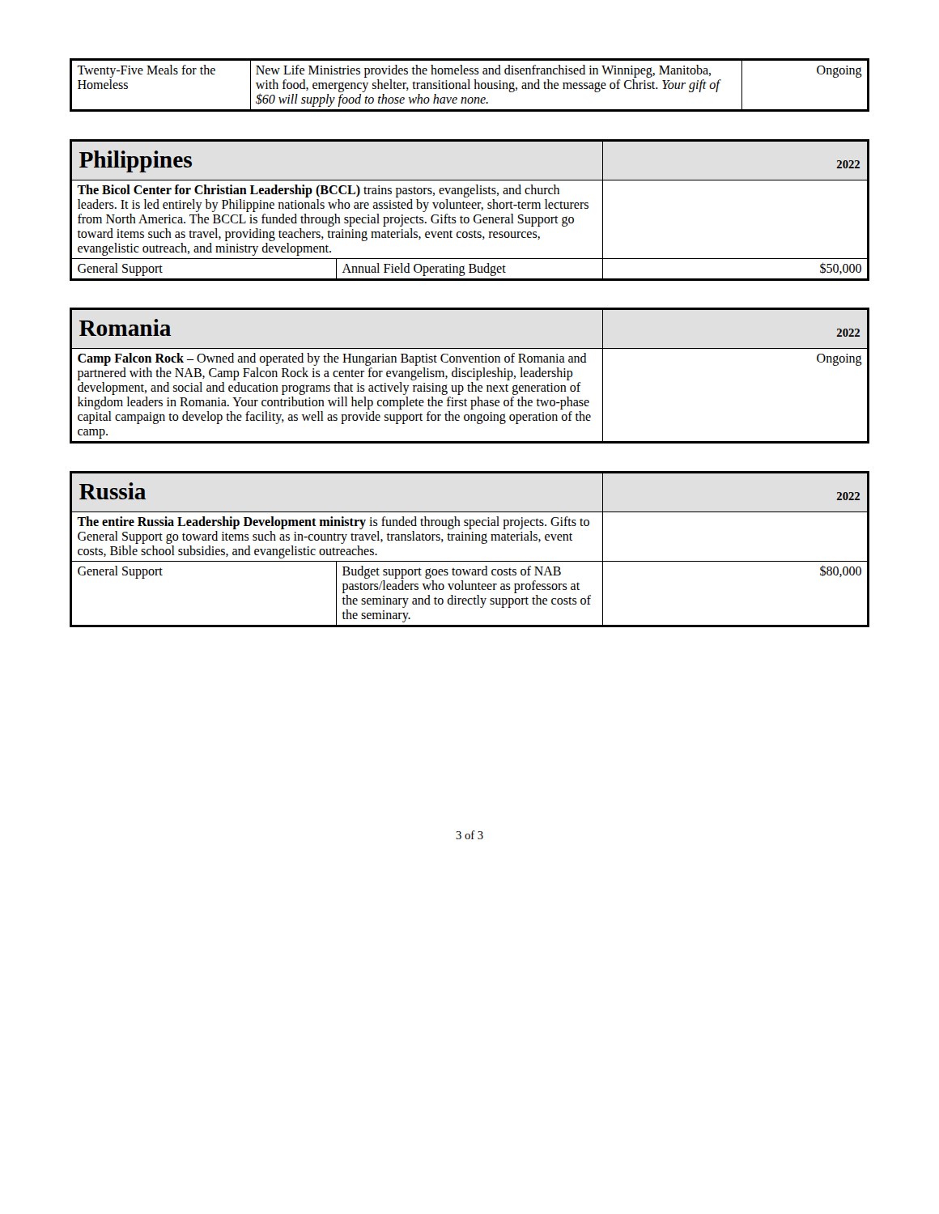| Twenty-Five Meals for the Homeless | New Life Ministries provides the homeless and disenfranchised in Winnipeg, Manitoba, with food, emergency shelter, transitional housing, and the message of Christ. Your gift of $60 will supply food to those who have none. | Ongoing |
| Philippines | 2022 |
| The Bicol Center for Christian Leadership (BCCL) trains pastors, evangelists, and church leaders. It is led entirely by Philippine nationals who are assisted by volunteer, short-term lecturers from North America. The BCCL is funded through special projects. Gifts to General Support go toward items such as travel, providing teachers, training materials, event costs, resources, evangelistic outreach, and ministry development. | |
| General Support | Annual Field Operating Budget | $50,000 |
| Romania | 2022 |
| Camp Falcon Rock – Owned and operated by the Hungarian Baptist Convention of Romania and partnered with the NAB, Camp Falcon Rock is a center for evangelism, discipleship, leadership development, and social and education programs that is actively raising up the next generation of kingdom leaders in Romania. Your contribution will help complete the first phase of the two-phase capital campaign to develop the facility, as well as provide support for the ongoing operation of the camp. | Ongoing |
| Russia | 2022 |
| The entire Russia Leadership Development ministry is funded through special projects. Gifts to General Support go toward items such as in-country travel, translators, training materials, event costs, Bible school subsidies, and evangelistic outreaches. | |
| General Support | Budget support goes toward costs of NAB pastors/leaders who volunteer as professors at the seminary and to directly support the costs of the seminary. | $80,000 |
3 of 3